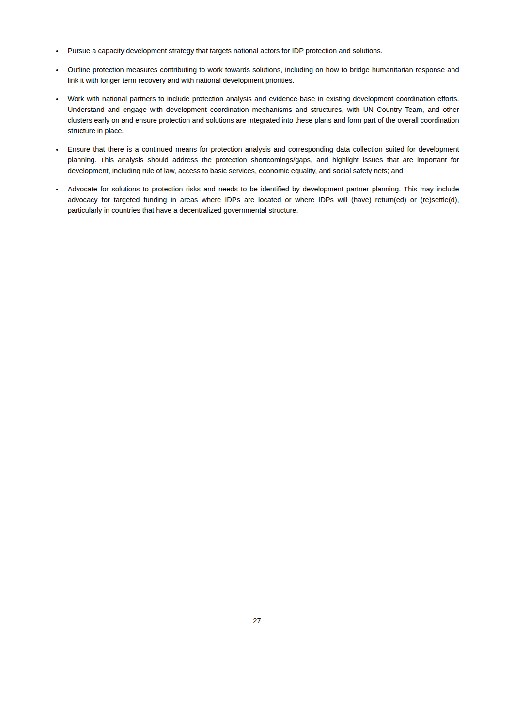Pursue a capacity development strategy that targets national actors for IDP protection and solutions.
Outline protection measures contributing to work towards solutions, including on how to bridge humanitarian response and link it with longer term recovery and with national development priorities.
Work with national partners to include protection analysis and evidence-base in existing development coordination efforts. Understand and engage with development coordination mechanisms and structures, with UN Country Team, and other clusters early on and ensure protection and solutions are integrated into these plans and form part of the overall coordination structure in place.
Ensure that there is a continued means for protection analysis and corresponding data collection suited for development planning. This analysis should address the protection shortcomings/gaps, and highlight issues that are important for development, including rule of law, access to basic services, economic equality, and social safety nets; and
Advocate for solutions to protection risks and needs to be identified by development partner planning. This may include advocacy for targeted funding in areas where IDPs are located or where IDPs will (have) return(ed) or (re)settle(d), particularly in countries that have a decentralized governmental structure.
27